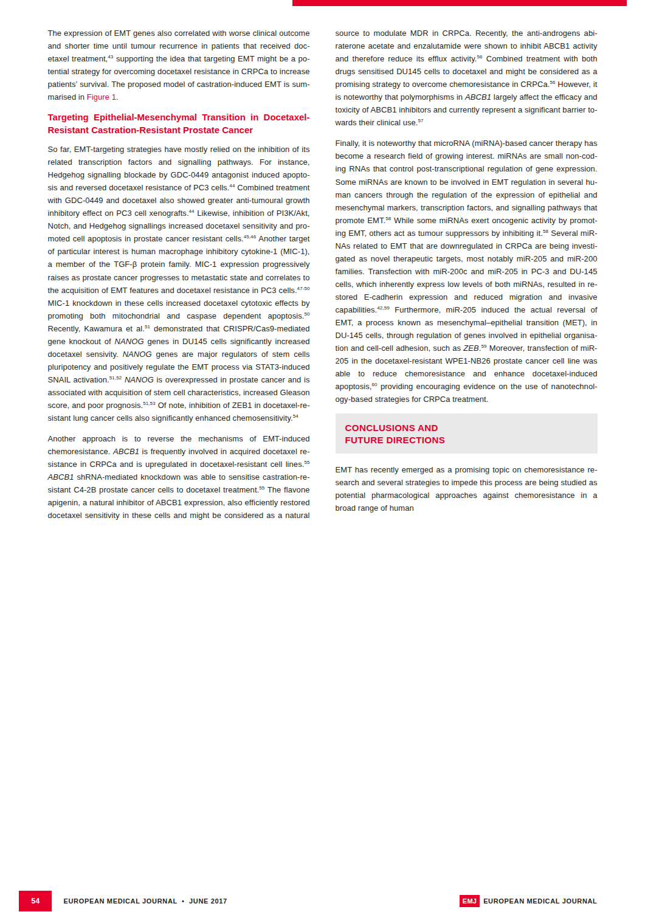The expression of EMT genes also correlated with worse clinical outcome and shorter time until tumour recurrence in patients that received docetaxel treatment,43 supporting the idea that targeting EMT might be a potential strategy for overcoming docetaxel resistance in CRPCa to increase patients’ survival. The proposed model of castration-induced EMT is summarised in Figure 1.
Targeting Epithelial-Mesenchymal Transition in Docetaxel-Resistant Castration-Resistant Prostate Cancer
So far, EMT-targeting strategies have mostly relied on the inhibition of its related transcription factors and signalling pathways. For instance, Hedgehog signalling blockade by GDC-0449 antagonist induced apoptosis and reversed docetaxel resistance of PC3 cells.44 Combined treatment with GDC-0449 and docetaxel also showed greater anti-tumoural growth inhibitory effect on PC3 cell xenografts.44 Likewise, inhibition of PI3K/Akt, Notch, and Hedgehog signallings increased docetaxel sensitivity and promoted cell apoptosis in prostate cancer resistant cells.45,46 Another target of particular interest is human macrophage inhibitory cytokine-1 (MIC-1), a member of the TGF-β protein family. MIC-1 expression progressively raises as prostate cancer progresses to metastatic state and correlates to the acquisition of EMT features and docetaxel resistance in PC3 cells.47-50 MIC-1 knockdown in these cells increased docetaxel cytotoxic effects by promoting both mitochondrial and caspase dependent apoptosis.50 Recently, Kawamura et al.51 demonstrated that CRISPR/Cas9-mediated gene knockout of NANOG genes in DU145 cells significantly increased docetaxel sensivity. NANOG genes are major regulators of stem cells pluripotency and positively regulate the EMT process via STAT3-induced SNAIL activation.51,52 NANOG is overexpressed in prostate cancer and is associated with acquisition of stem cell characteristics, increased Gleason score, and poor prognosis.51,53 Of note, inhibition of ZEB1 in docetaxel-resistant lung cancer cells also significantly enhanced chemosensitivity.54
Another approach is to reverse the mechanisms of EMT-induced chemoresistance. ABCB1 is frequently involved in acquired docetaxel resistance in CRPCa and is upregulated in docetaxel-resistant cell lines.55 ABCB1 shRNA-mediated knockdown was able to sensitise castration-resistant C4-2B prostate cancer cells to docetaxel treatment.55 The flavone apigenin, a natural inhibitor of ABCB1 expression, also efficiently restored docetaxel sensitivity in these cells and might be considered as a natural source to modulate MDR in CRPCa. Recently, the anti-androgens abiraterone acetate and enzalutamide were shown to inhibit ABCB1 activity and therefore reduce its efflux activity.56 Combined treatment with both drugs sensitised DU145 cells to docetaxel and might be considered as a promising strategy to overcome chemoresistance in CRPCa.56 However, it is noteworthy that polymorphisms in ABCB1 largely affect the efficacy and toxicity of ABCB1 inhibitors and currently represent a significant barrier towards their clinical use.57
Finally, it is noteworthy that microRNA (miRNA)-based cancer therapy has become a research field of growing interest. miRNAs are small non-coding RNAs that control post-transcriptional regulation of gene expression. Some miRNAs are known to be involved in EMT regulation in several human cancers through the regulation of the expression of epithelial and mesenchymal markers, transcription factors, and signalling pathways that promote EMT.58 While some miRNAs exert oncogenic activity by promoting EMT, others act as tumour suppressors by inhibiting it.58 Several miRNAs related to EMT that are downregulated in CRPCa are being investigated as novel therapeutic targets, most notably miR-205 and miR-200 families. Transfection with miR-200c and miR-205 in PC-3 and DU-145 cells, which inherently express low levels of both miRNAs, resulted in restored E-cadherin expression and reduced migration and invasive capabilities.42,59 Furthermore, miR-205 induced the actual reversal of EMT, a process known as mesenchymal–epithelial transition (MET), in DU-145 cells, through regulation of genes involved in epithelial organisation and cell-cell adhesion, such as ZEB.59 Moreover, transfection of miR-205 in the docetaxel-resistant WPE1-NB26 prostate cancer cell line was able to reduce chemoresistance and enhance docetaxel-induced apoptosis,60 providing encouraging evidence on the use of nanotechnology-based strategies for CRPCa treatment.
CONCLUSIONS AND
FUTURE DIRECTIONS
EMT has recently emerged as a promising topic on chemoresistance research and several strategies to impede this process are being studied as potential pharmacological approaches against chemoresistance in a broad range of human
54
EUROPEAN MEDICAL JOURNAL • June 2017
EMJ EUROPEAN MEDICAL JOURNAL